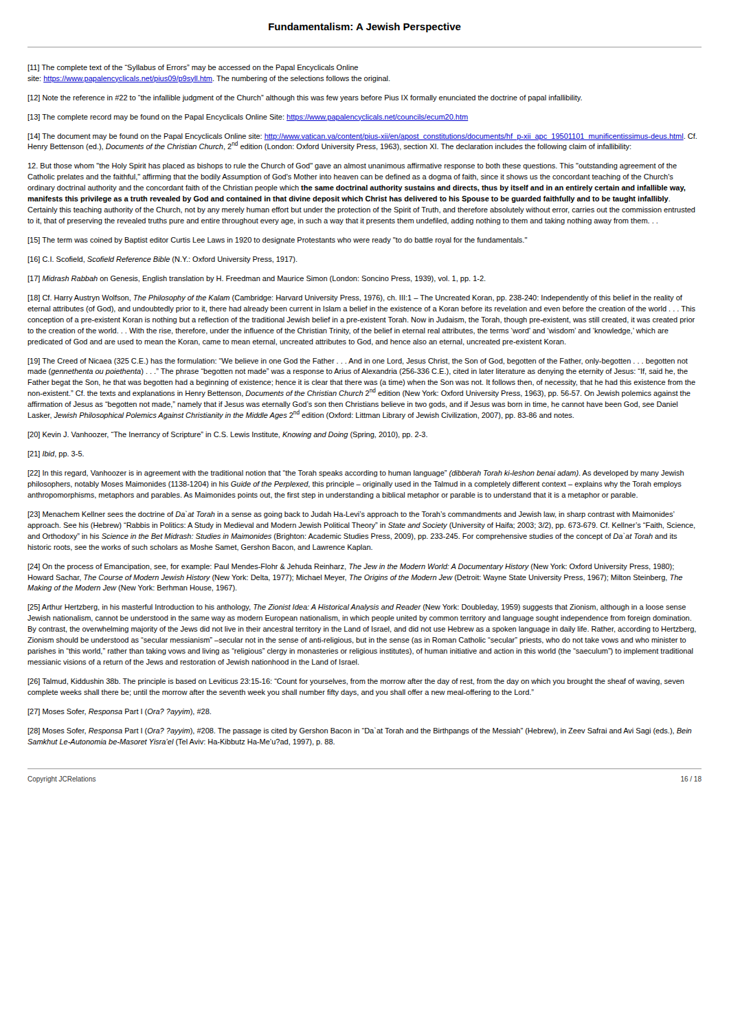Fundamentalism: A Jewish Perspective
[11] The complete text of the “Syllabus of Errors” may be accessed on the Papal Encyclicals Online
site: https://www.papalencyclicals.net/pius09/p9syll.htm. The numbering of the selections follows the original.
[12] Note the reference in #22 to “the infallible judgment of the Church” although this was few years before Pius IX formally enunciated the doctrine of papal infallibility.
[13] The complete record may be found on the Papal Encyclicals Online Site: https://www.papalencyclicals.net/councils/ecum20.htm
[14] The document may be found on the Papal Encyclicals Online site: http://www.vatican.va/content/pius-xii/en/apost_constitutions/documents/hf_p-xii_apc_19501101_munificentissimus-deus.html. Cf. Henry Bettenson (ed.), Documents of the Christian Church, 2nd edition (London: Oxford University Press, 1963), section XI. The declaration includes the following claim of infallibility:
12. But those whom "the Holy Spirit has placed as bishops to rule the Church of God" gave an almost unanimous affirmative response to both these questions. This "outstanding agreement of the Catholic prelates and the faithful," affirming that the bodily Assumption of God's Mother into heaven can be defined as a dogma of faith, since it shows us the concordant teaching of the Church's ordinary doctrinal authority and the concordant faith of the Christian people which the same doctrinal authority sustains and directs, thus by itself and in an entirely certain and infallible way, manifests this privilege as a truth revealed by God and contained in that divine deposit which Christ has delivered to his Spouse to be guarded faithfully and to be taught infallibly. Certainly this teaching authority of the Church, not by any merely human effort but under the protection of the Spirit of Truth, and therefore absolutely without error, carries out the commission entrusted to it, that of preserving the revealed truths pure and entire throughout every age, in such a way that it presents them undefiled, adding nothing to them and taking nothing away from them. . .
[15] The term was coined by Baptist editor Curtis Lee Laws in 1920 to designate Protestants who were ready "to do battle royal for the fundamentals."
[16] C.I. Scofield, Scofield Reference Bible (N.Y.: Oxford University Press, 1917).
[17] Midrash Rabbah on Genesis, English translation by H. Freedman and Maurice Simon (London: Soncino Press, 1939), vol. 1, pp. 1-2.
[18] Cf. Harry Austryn Wolfson, The Philosophy of the Kalam (Cambridge: Harvard University Press, 1976), ch. III:1 – The Uncreated Koran, pp. 238-240: Independently of this belief in the reality of eternal attributes (of God), and undoubtedly prior to it, there had already been current in Islam a belief in the existence of a Koran before its revelation and even before the creation of the world . . . This conception of a pre-existent Koran is nothing but a reflection of the traditional Jewish belief in a pre-existent Torah. Now in Judaism, the Torah, though pre-existent, was still created, it was created prior to the creation of the world. . . With the rise, therefore, under the influence of the Christian Trinity, of the belief in eternal real attributes, the terms ‘word’ and ‘wisdom’ and ‘knowledge,’ which are predicated of God and are used to mean the Koran, came to mean eternal, uncreated attributes to God, and hence also an eternal, uncreated pre-existent Koran.
[19] The Creed of Nicaea (325 C.E.) has the formulation: “We believe in one God the Father . . . And in one Lord, Jesus Christ, the Son of God, begotten of the Father, only-begotten . . . begotten not made (gennethenta ou poiethenta) . . .” The phrase “begotten not made” was a response to Arius of Alexandria (256-336 C.E.), cited in later literature as denying the eternity of Jesus: “If, said he, the Father begat the Son, he that was begotten had a beginning of existence; hence it is clear that there was (a time) when the Son was not. It follows then, of necessity, that he had this existence from the non-existent.” Cf. the texts and explanations in Henry Bettenson, Documents of the Christian Church 2nd edition (New York: Oxford University Press, 1963), pp. 56-57. On Jewish polemics against the affirmation of Jesus as “begotten not made,” namely that if Jesus was eternally God’s son then Christians believe in two gods, and if Jesus was born in time, he cannot have been God, see Daniel Lasker, Jewish Philosophical Polemics Against Christianity in the Middle Ages 2nd edition (Oxford: Littman Library of Jewish Civilization, 2007), pp. 83-86 and notes.
[20] Kevin J. Vanhoozer, “The Inerrancy of Scripture” in C.S. Lewis Institute, Knowing and Doing (Spring, 2010), pp. 2-3.
[21] Ibid, pp. 3-5.
[22] In this regard, Vanhoozer is in agreement with the traditional notion that “the Torah speaks according to human language” (dibberah Torah ki-leshon benai adam). As developed by many Jewish philosophers, notably Moses Maimonides (1138-1204) in his Guide of the Perplexed, this principle – originally used in the Talmud in a completely different context – explains why the Torah employs anthropomorphisms, metaphors and parables. As Maimonides points out, the first step in understanding a biblical metaphor or parable is to understand that it is a metaphor or parable.
[23] Menachem Kellner sees the doctrine of Da`at Torah in a sense as going back to Judah Ha-Levi’s approach to the Torah’s commandments and Jewish law, in sharp contrast with Maimonides’ approach. See his (Hebrew) “Rabbis in Politics: A Study in Medieval and Modern Jewish Political Theory” in State and Society (University of Haifa; 2003; 3/2), pp. 673-679. Cf. Kellner’s “Faith, Science, and Orthodoxy” in his Science in the Bet Midrash: Studies in Maimonides (Brighton: Academic Studies Press, 2009), pp. 233-245. For comprehensive studies of the concept of Da`at Torah and its historic roots, see the works of such scholars as Moshe Samet, Gershon Bacon, and Lawrence Kaplan.
[24] On the process of Emancipation, see, for example: Paul Mendes-Flohr & Jehuda Reinharz, The Jew in the Modern World: A Documentary History (New York: Oxford University Press, 1980); Howard Sachar, The Course of Modern Jewish History (New York: Delta, 1977); Michael Meyer, The Origins of the Modern Jew (Detroit: Wayne State University Press, 1967); Milton Steinberg, The Making of the Modern Jew (New York: Berhman House, 1967).
[25] Arthur Hertzberg, in his masterful Introduction to his anthology, The Zionist Idea: A Historical Analysis and Reader (New York: Doubleday, 1959) suggests that Zionism, although in a loose sense Jewish nationalism, cannot be understood in the same way as modern European nationalism, in which people united by common territory and language sought independence from foreign domination. By contrast, the overwhelming majority of the Jews did not live in their ancestral territory in the Land of Israel, and did not use Hebrew as a spoken language in daily life. Rather, according to Hertzberg, Zionism should be understood as “secular messianism” –secular not in the sense of anti-religious, but in the sense (as in Roman Catholic “secular” priests, who do not take vows and who minister to parishes in “this world,” rather than taking vows and living as “religious” clergy in monasteries or religious institutes), of human initiative and action in this world (the “saeculum”) to implement traditional messianic visions of a return of the Jews and restoration of Jewish nationhood in the Land of Israel.
[26] Talmud, Kiddushin 38b. The principle is based on Leviticus 23:15-16: “Count for yourselves, from the morrow after the day of rest, from the day on which you brought the sheaf of waving, seven complete weeks shall there be; until the morrow after the seventh week you shall number fifty days, and you shall offer a new meal-offering to the Lord.”
[27] Moses Sofer, Responsa Part I (Ora? ?ayyim), #28.
[28] Moses Sofer, Responsa Part I (Ora? ?ayyim), #208. The passage is cited by Gershon Bacon in “Da`at Torah and the Birthpangs of the Messiah” (Hebrew), in Zeev Safrai and Avi Sagi (eds.), Bein Samkhut Le-Autonomia be-Masoret Yisra’el (Tel Aviv: Ha-Kibbutz Ha-Me’u?ad, 1997), p. 88.
Copyright JCRelations 16 / 18